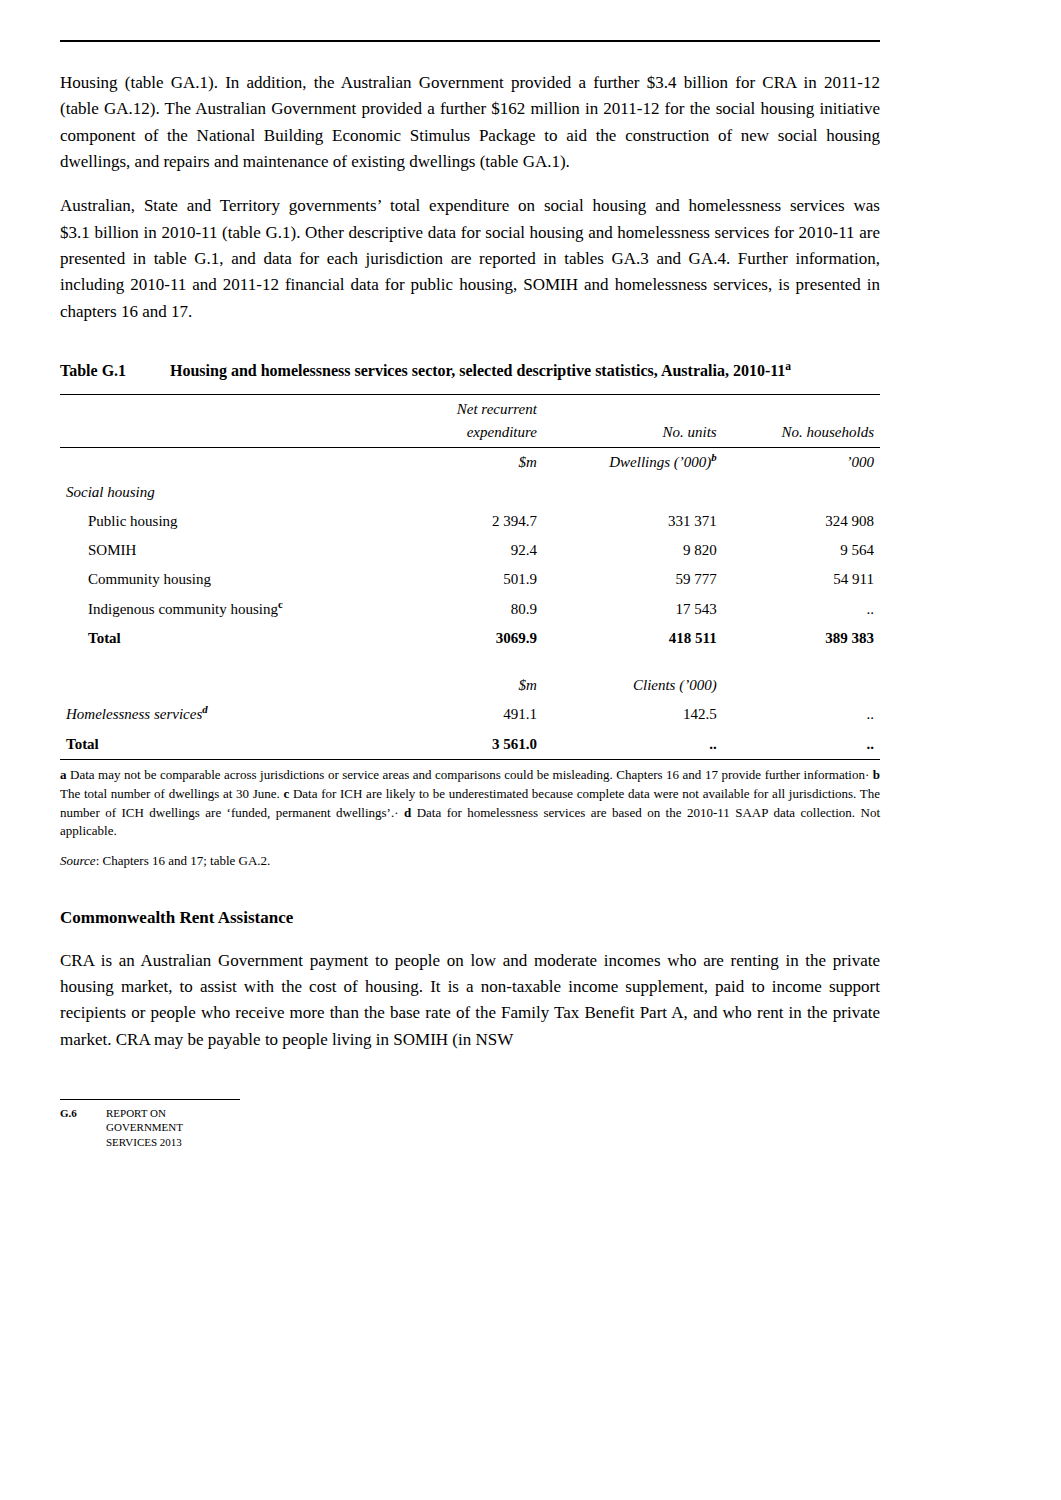Housing (table GA.1). In addition, the Australian Government provided a further $3.4 billion for CRA in 2011-12 (table GA.12). The Australian Government provided a further $162 million in 2011-12 for the social housing initiative component of the National Building Economic Stimulus Package to aid the construction of new social housing dwellings, and repairs and maintenance of existing dwellings (table GA.1).
Australian, State and Territory governments’ total expenditure on social housing and homelessness services was $3.1 billion in 2010-11 (table G.1). Other descriptive data for social housing and homelessness services for 2010-11 are presented in table G.1, and data for each jurisdiction are reported in tables GA.3 and GA.4. Further information, including 2010-11 and 2011-12 financial data for public housing, SOMIH and homelessness services, is presented in chapters 16 and 17.
Table G.1 Housing and homelessness services sector, selected descriptive statistics, Australia, 2010-11a
| | Net recurrent expenditure | No. units | No. households |
| --- | --- | --- | --- |
| | $m | Dwellings (’000) b | ’000 |
| Social housing | | | |
| Public housing | 2 394.7 | 331 371 | 324 908 |
| SOMIH | 92.4 | 9 820 | 9 564 |
| Community housing | 501.9 | 59 777 | 54 911 |
| Indigenous community housing c | 80.9 | 17 543 | .. |
| Total | 3069.9 | 418 511 | 389 383 |
| | $m | Clients (’000) | |
| Homelessness services d | 491.1 | 142.5 | .. |
| Total | 3 561.0 | .. | .. |
a Data may not be comparable across jurisdictions or service areas and comparisons could be misleading. Chapters 16 and 17 provide further information· b The total number of dwellings at 30 June. c Data for ICH are likely to be underestimated because complete data were not available for all jurisdictions. The number of ICH dwellings are ‘funded, permanent dwellings’.· d Data for homelessness services are based on the 2010-11 SAAP data collection. Not applicable.
Source: Chapters 16 and 17; table GA.2.
Commonwealth Rent Assistance
CRA is an Australian Government payment to people on low and moderate incomes who are renting in the private housing market, to assist with the cost of housing. It is a non-taxable income supplement, paid to income support recipients or people who receive more than the base rate of the Family Tax Benefit Part A, and who rent in the private market. CRA may be payable to people living in SOMIH (in NSW
G.6 REPORT ON
GOVERNMENT
SERVICES 2013